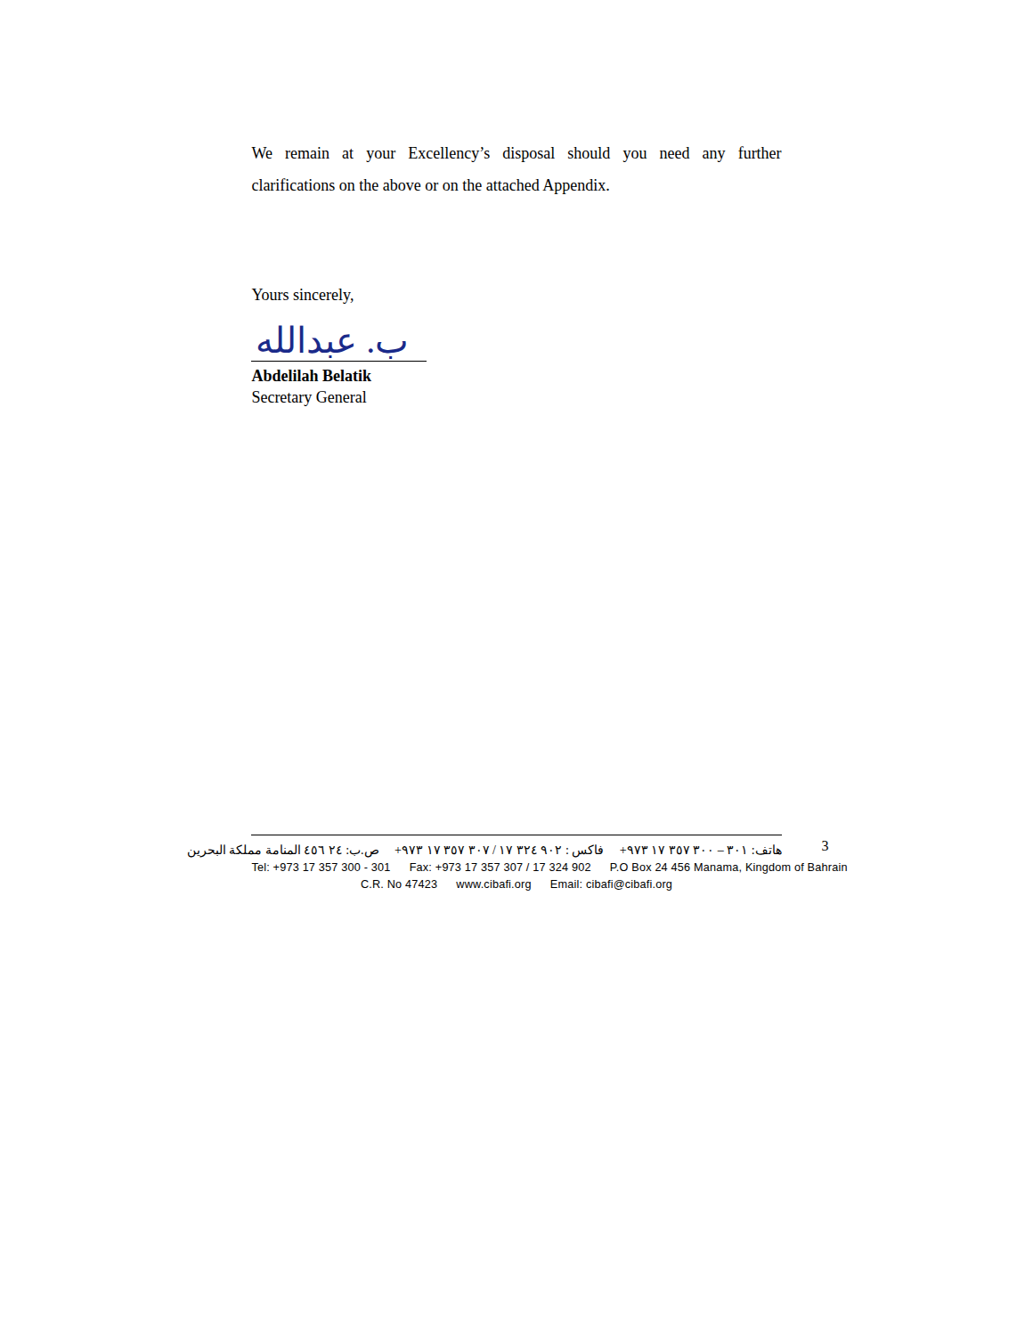We remain at your Excellency’s disposal should you need any further clarifications on the above or on the attached Appendix.
Yours sincerely,
ب. عبدالله
Abdelilah Belatik
Secretary General
3
هاتف: ٣٠١ – ٣٠٠ ٣٥٧ ١٧ ٩٧٣+ فاكس : ٩٠٢ ٣٢٤ ١٧ / ٣٠٧ ٣٥٧ ١٧ ٩٧٣+ ص.ب: ٢٤ ٤٥٦ المنامة مملكة البحرين
Tel: +973 17 357 300 - 301 Fax: +973 17 357 307 / 17 324 902 P.O Box 24 456 Manama, Kingdom of Bahrain
C.R. No 47423 www.cibafi.org Email: cibafi@cibafi.org